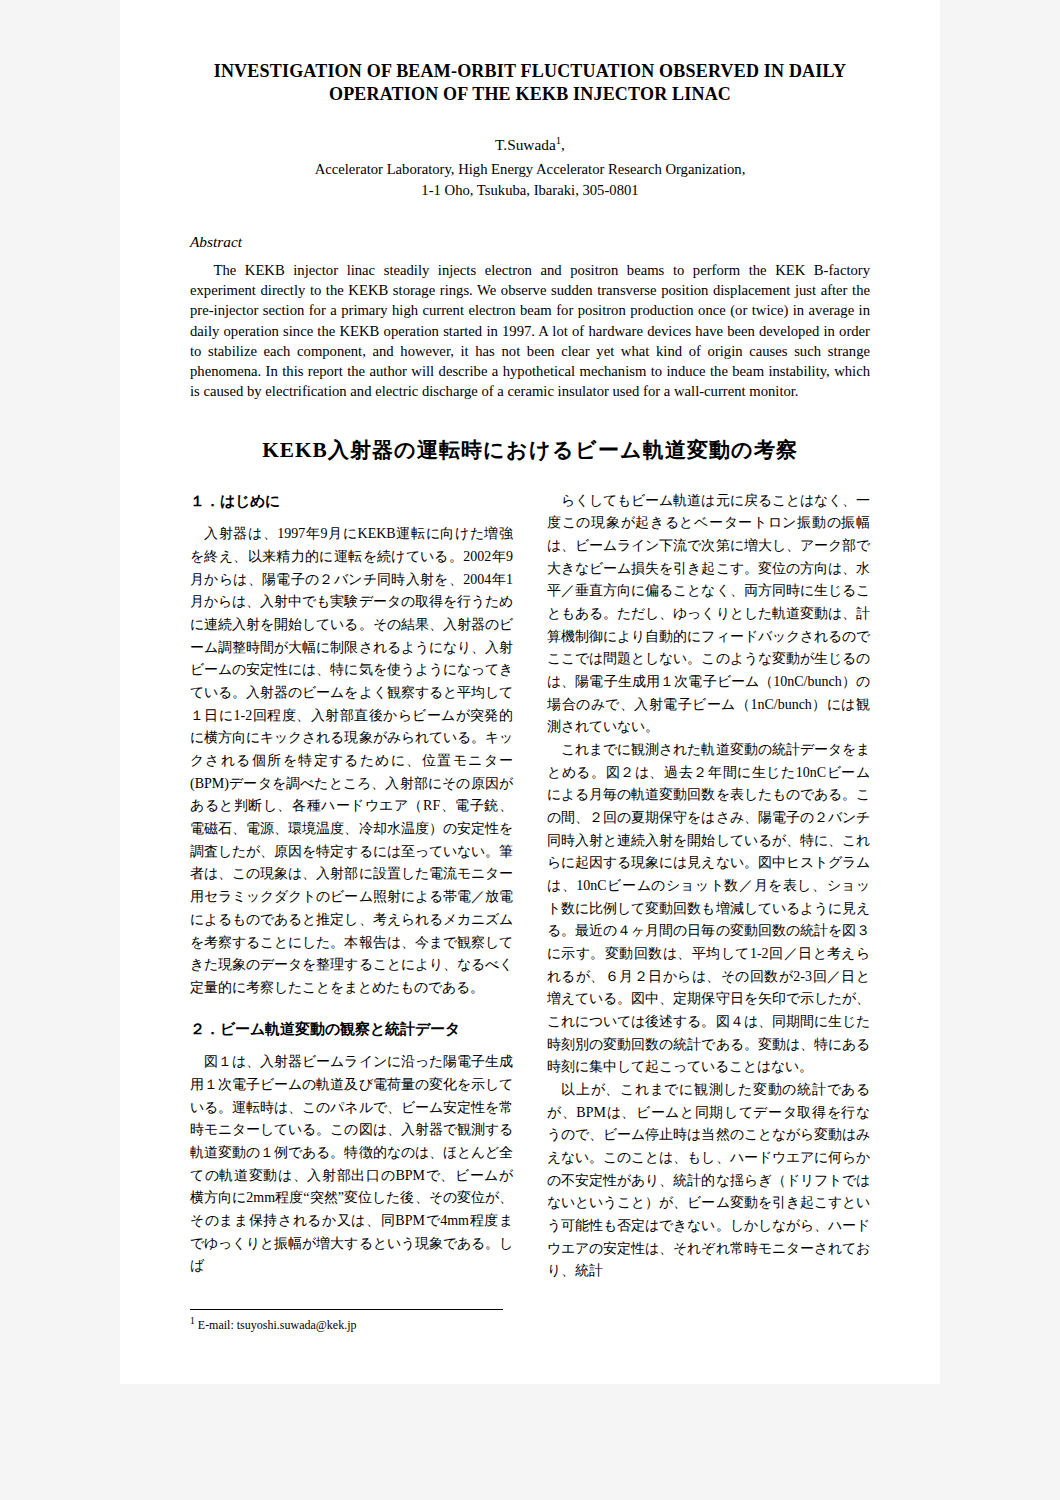INVESTIGATION OF BEAM-ORBIT FLUCTUATION OBSERVED IN DAILY
OPERATION OF THE KEKB INJECTOR LINAC
T.Suwada1,
Accelerator Laboratory, High Energy Accelerator Research Organization,
1-1 Oho, Tsukuba, Ibaraki, 305-0801
Abstract
The KEKB injector linac steadily injects electron and positron beams to perform the KEK B-factory experiment directly to the KEKB storage rings. We observe sudden transverse position displacement just after the pre-injector section for a primary high current electron beam for positron production once (or twice) in average in daily operation since the KEKB operation started in 1997. A lot of hardware devices have been developed in order to stabilize each component, and however, it has not been clear yet what kind of origin causes such strange phenomena. In this report the author will describe a hypothetical mechanism to induce the beam instability, which is caused by electrification and electric discharge of a ceramic insulator used for a wall-current monitor.
KEKB入射器の運転時におけるビーム軌道変動の考察
１．はじめに
入射器は、1997年9月にKEKB運転に向けた増強を終え、以来精力的に運転を続けている。2002年9月からは、陽電子の２バンチ同時入射を、2004年1月からは、入射中でも実験データの取得を行うために連続入射を開始している。その結果、入射器のビーム調整時間が大幅に制限されるようになり、入射ビームの安定性には、特に気を使うようになってきている。入射器のビームをよく観察すると平均して１日に1-2回程度、入射部直後からビームが突発的に横方向にキックされる現象がみられている。キックされる個所を特定するために、位置モニター(BPM)データを調べたところ、入射部にその原因があると判断し、各種ハードウエア（RF、電子銃、電磁石、電源、環境温度、冷却水温度）の安定性を調査したが、原因を特定するには至っていない。筆者は、この現象は、入射部に設置した電流モニター用セラミックダクトのビーム照射による帯電／放電によるものであると推定し、考えられるメカニズムを考察することにした。本報告は、今まで観察してきた現象のデータを整理することにより、なるべく定量的に考察したことをまとめたものである。
２．ビーム軌道変動の観察と統計データ
図１は、入射器ビームラインに沿った陽電子生成用１次電子ビームの軌道及び電荷量の変化を示している。運転時は、このパネルで、ビーム安定性を常時モニターしている。この図は、入射器で観測する軌道変動の１例である。特徴的なのは、ほとんど全ての軌道変動は、入射部出口のBPMで、ビームが横方向に2mm程度“突然”変位した後、その変位が、そのまま保持されるか又は、同BPMで4mm程度までゆっくりと振幅が増大するという現象である。しば
らくしてもビーム軌道は元に戻ることはなく、一度この現象が起きるとベータートロン振動の振幅は、ビームライン下流で次第に増大し、アーク部で大きなビーム損失を引き起こす。変位の方向は、水平／垂直方向に偏ることなく、両方同時に生じることもある。ただし、ゆっくりとした軌道変動は、計算機制御により自動的にフィードバックされるのでここでは問題としない。このような変動が生じるのは、陽電子生成用１次電子ビーム（10nC/bunch）の場合のみで、入射電子ビーム（1nC/bunch）には観測されていない。
これまでに観測された軌道変動の統計データをまとめる。図２は、過去２年間に生じた10nCビームによる月毎の軌道変動回数を表したものである。この間、２回の夏期保守をはさみ、陽電子の２バンチ同時入射と連続入射を開始しているが、特に、これらに起因する現象には見えない。図中ヒストグラムは、10nCビームのショット数／月を表し、ショット数に比例して変動回数も増減しているように見える。最近の４ヶ月間の日毎の変動回数の統計を図３に示す。変動回数は、平均して1-2回／日と考えられるが、６月２日からは、その回数が2-3回／日と増えている。図中、定期保守日を矢印で示したが、これについては後述する。図４は、同期間に生じた時刻別の変動回数の統計である。変動は、特にある時刻に集中して起こっていることはない。
以上が、これまでに観測した変動の統計であるが、BPMは、ビームと同期してデータ取得を行なうので、ビーム停止時は当然のことながら変動はみえない。このことは、もし、ハードウエアに何らかの不安定性があり、統計的な揺らぎ（ドリフトではないということ）が、ビーム変動を引き起こすという可能性も否定はできない。しかしながら、ハードウエアの安定性は、それぞれ常時モニターされており、統計
1 E-mail: tsuyoshi.suwada@kek.jp